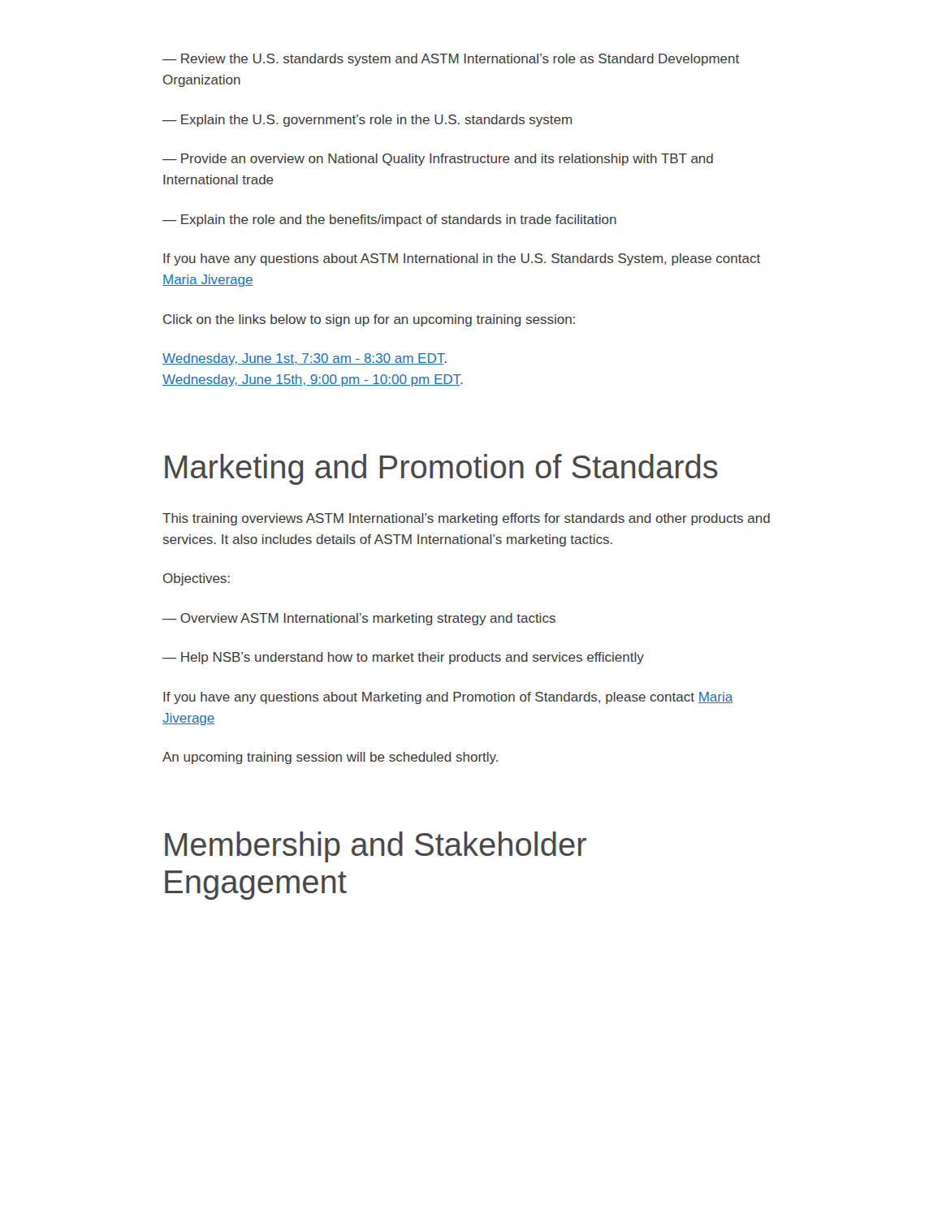— Review the U.S. standards system and ASTM International’s role as Standard Development Organization
— Explain the U.S. government’s role in the U.S. standards system
— Provide an overview on National Quality Infrastructure and its relationship with TBT and International trade
— Explain the role and the benefits/impact of standards in trade facilitation
If you have any questions about ASTM International in the U.S. Standards System, please contact Maria Jiverage
Click on the links below to sign up for an upcoming training session:
Wednesday, June 1st, 7:30 am - 8:30 am EDT.
Wednesday, June 15th, 9:00 pm - 10:00 pm EDT.
Marketing and Promotion of Standards
This training overviews ASTM International’s marketing efforts for standards and other products and services. It also includes details of ASTM International’s marketing tactics.
Objectives:
— Overview ASTM International’s marketing strategy and tactics
— Help NSB’s understand how to market their products and services efficiently
If you have any questions about Marketing and Promotion of Standards, please contact Maria Jiverage
An upcoming training session will be scheduled shortly.
Membership and Stakeholder Engagement